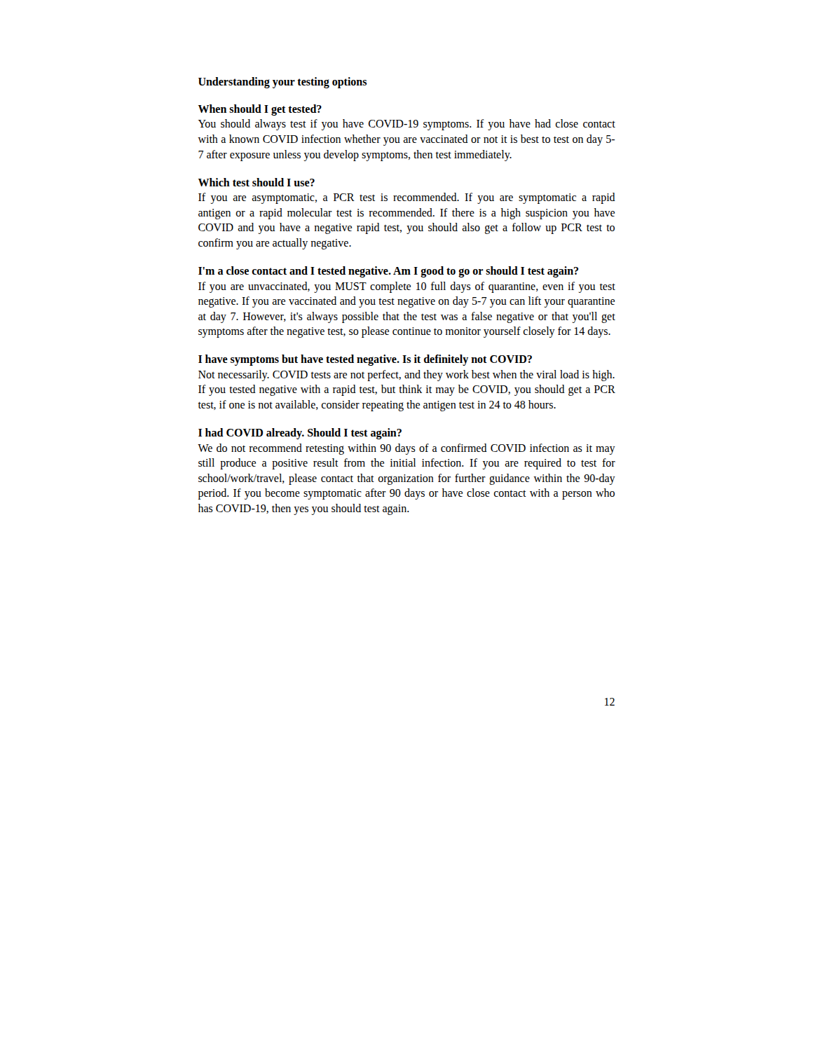Understanding your testing options
When should I get tested?
You should always test if you have COVID-19 symptoms. If you have had close contact with a known COVID infection whether you are vaccinated or not it is best to test on day 5-7 after exposure unless you develop symptoms, then test immediately.
Which test should I use?
If you are asymptomatic, a PCR test is recommended. If you are symptomatic a rapid antigen or a rapid molecular test is recommended. If there is a high suspicion you have COVID and you have a negative rapid test, you should also get a follow up PCR test to confirm you are actually negative.
I'm a close contact and I tested negative. Am I good to go or should I test again?
If you are unvaccinated, you MUST complete 10 full days of quarantine, even if you test negative. If you are vaccinated and you test negative on day 5-7 you can lift your quarantine at day 7. However, it's always possible that the test was a false negative or that you'll get symptoms after the negative test, so please continue to monitor yourself closely for 14 days.
I have symptoms but have tested negative. Is it definitely not COVID?
Not necessarily. COVID tests are not perfect, and they work best when the viral load is high. If you tested negative with a rapid test, but think it may be COVID, you should get a PCR test, if one is not available, consider repeating the antigen test in 24 to 48 hours.
I had COVID already. Should I test again?
We do not recommend retesting within 90 days of a confirmed COVID infection as it may still produce a positive result from the initial infection. If you are required to test for school/work/travel, please contact that organization for further guidance within the 90-day period. If you become symptomatic after 90 days or have close contact with a person who has COVID-19, then yes you should test again.
12